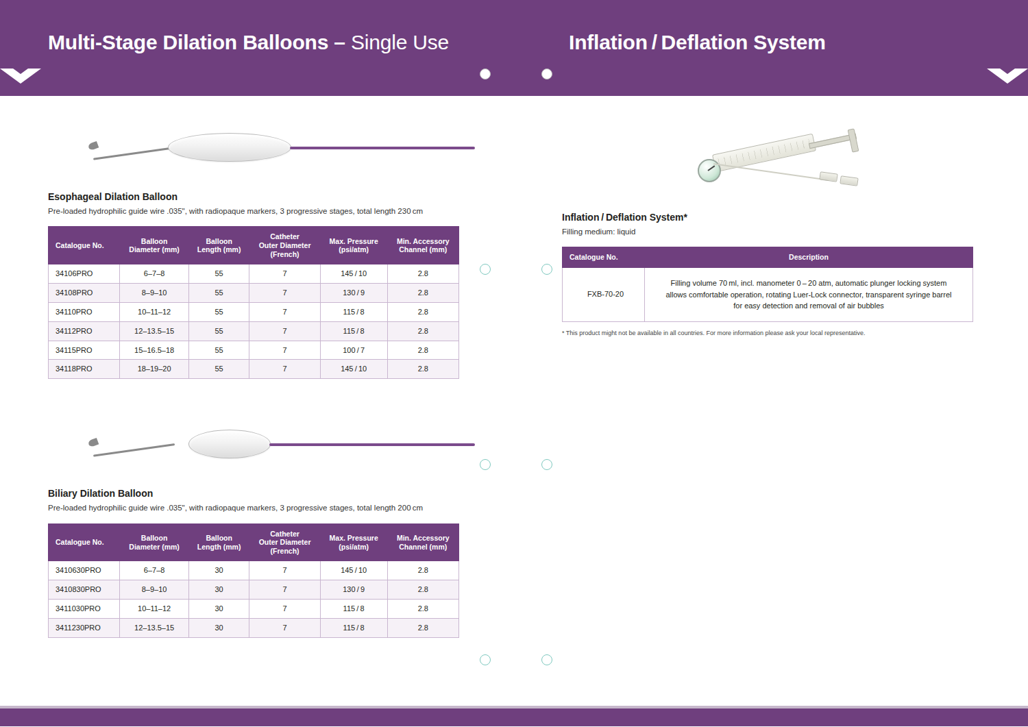Multi-Stage Dilation Balloons – Single Use
Inflation / Deflation System
Esophageal Dilation Balloon
Pre-loaded hydrophilic guide wire .035", with radiopaque markers, 3 progressive stages, total length 230 cm
| Catalogue No. | Balloon Diameter (mm) | Balloon Length (mm) | Catheter Outer Diameter (French) | Max. Pressure (psi/atm) | Min. Accessory Channel (mm) |
| --- | --- | --- | --- | --- | --- |
| 34106PRO | 6–7–8 | 55 | 7 | 145 / 10 | 2.8 |
| 34108PRO | 8–9–10 | 55 | 7 | 130 / 9 | 2.8 |
| 34110PRO | 10–11–12 | 55 | 7 | 115 / 8 | 2.8 |
| 34112PRO | 12–13.5–15 | 55 | 7 | 115 / 8 | 2.8 |
| 34115PRO | 15–16.5–18 | 55 | 7 | 100 / 7 | 2.8 |
| 34118PRO | 18–19–20 | 55 | 7 | 145 / 10 | 2.8 |
Biliary Dilation Balloon
Pre-loaded hydrophilic guide wire .035", with radiopaque markers, 3 progressive stages, total length 200 cm
| Catalogue No. | Balloon Diameter (mm) | Balloon Length (mm) | Catheter Outer Diameter (French) | Max. Pressure (psi/atm) | Min. Accessory Channel (mm) |
| --- | --- | --- | --- | --- | --- |
| 3410630PRO | 6–7–8 | 30 | 7 | 145 / 10 | 2.8 |
| 3410830PRO | 8–9–10 | 30 | 7 | 130 / 9 | 2.8 |
| 3411030PRO | 10–11–12 | 30 | 7 | 115 / 8 | 2.8 |
| 3411230PRO | 12–13.5–15 | 30 | 7 | 115 / 8 | 2.8 |
Inflation / Deflation System*
Filling medium: liquid
| Catalogue No. | Description |
| --- | --- |
| FXB-70-20 | Filling volume 70 ml, incl. manometer 0 – 20 atm, automatic plunger locking system allows comfortable operation, rotating Luer-Lock connector, transparent syringe barrel for easy detection and removal of air bubbles |
* This product might not be available in all countries. For more information please ask your local representative.